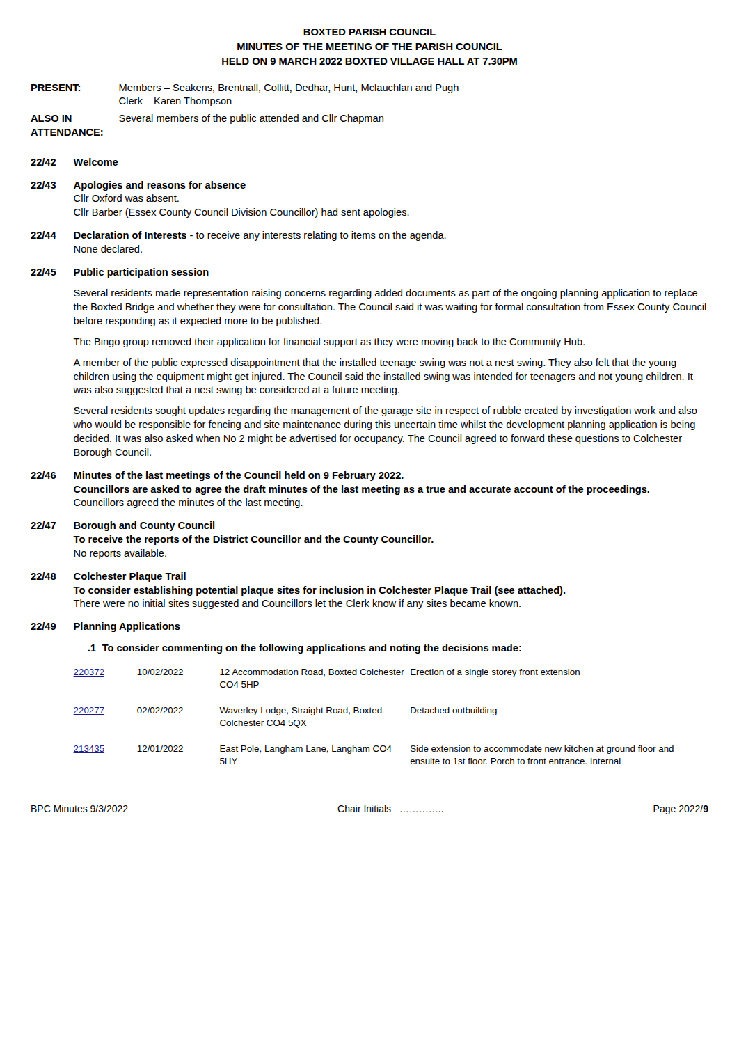BOXTED PARISH COUNCIL
MINUTES OF THE MEETING OF THE PARISH COUNCIL
HELD ON 9 MARCH 2022 BOXTED VILLAGE HALL AT 7.30PM
| PRESENT: | Members – Seakens, Brentnall, Collitt, Dedhar, Hunt, Mclauchlan and Pugh Clerk – Karen Thompson |
| ALSO IN ATTENDANCE: | Several members of the public attended and Cllr Chapman |
22/42
Welcome
22/43
Apologies and reasons for absence
Cllr Oxford was absent.
Cllr Barber (Essex County Council Division Councillor) had sent apologies.
22/44
Declaration of Interests - to receive any interests relating to items on the agenda.
None declared.
22/45
Public participation session
Several residents made representation raising concerns regarding added documents as part of the ongoing planning application to replace the Boxted Bridge and whether they were for consultation. The Council said it was waiting for formal consultation from Essex County Council before responding as it expected more to be published.
The Bingo group removed their application for financial support as they were moving back to the Community Hub.
A member of the public expressed disappointment that the installed teenage swing was not a nest swing. They also felt that the young children using the equipment might get injured. The Council said the installed swing was intended for teenagers and not young children. It was also suggested that a nest swing be considered at a future meeting.
Several residents sought updates regarding the management of the garage site in respect of rubble created by investigation work and also who would be responsible for fencing and site maintenance during this uncertain time whilst the development planning application is being decided. It was also asked when No 2 might be advertised for occupancy. The Council agreed to forward these questions to Colchester Borough Council.
22/46
Minutes of the last meetings of the Council held on 9 February 2022.
Councillors are asked to agree the draft minutes of the last meeting as a true and accurate account of the proceedings.
Councillors agreed the minutes of the last meeting.
22/47
Borough and County Council
To receive the reports of the District Councillor and the County Councillor.
No reports available.
22/48
Colchester Plaque Trail
To consider establishing potential plaque sites for inclusion in Colchester Plaque Trail (see attached).
There were no initial sites suggested and Councillors let the Clerk know if any sites became known.
22/49
Planning Applications
.1
To consider commenting on the following applications and noting the decisions made:
| 220372 | 10/02/2022 | 12 Accommodation Road, Boxted Colchester CO4 5HP | Erection of a single storey front extension |
| 220277 | 02/02/2022 | Waverley Lodge, Straight Road, Boxted Colchester CO4 5QX | Detached outbuilding |
| 213435 | 12/01/2022 | East Pole, Langham Lane, Langham CO4 5HY | Side extension to accommodate new kitchen at ground floor and ensuite to 1st floor. Porch to front entrance. Internal |
BPC Minutes 9/3/2022
Chair Initials …………..
Page 2022/9